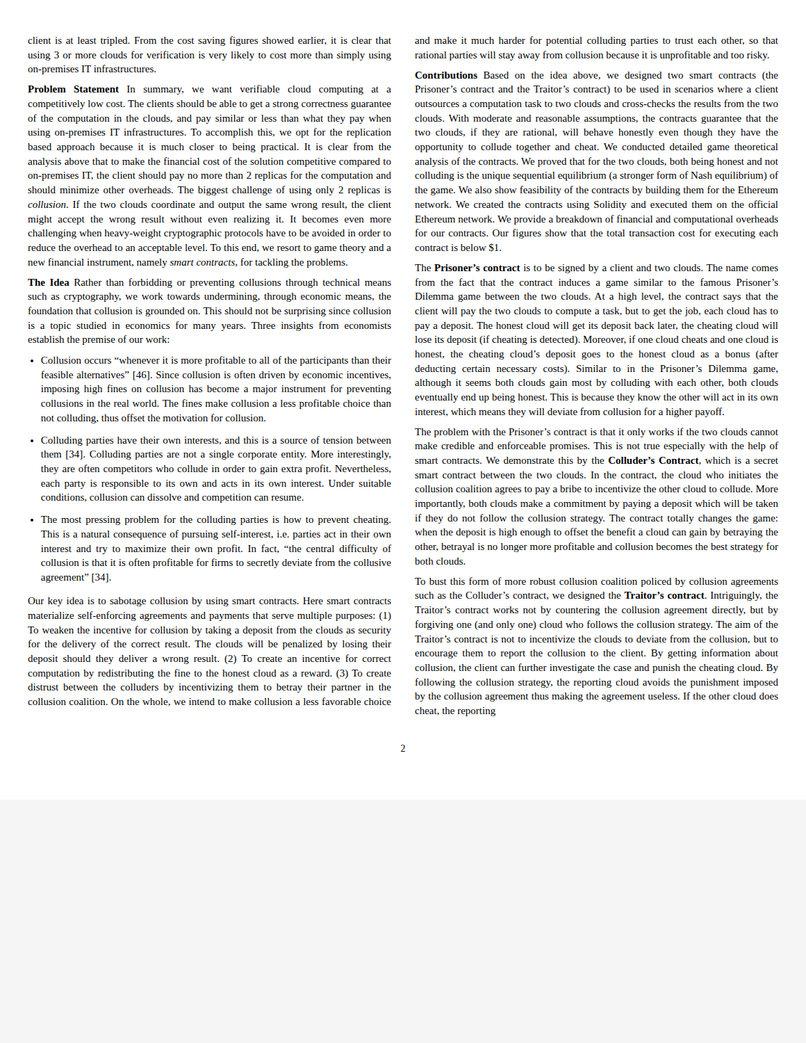client is at least tripled. From the cost saving figures showed earlier, it is clear that using 3 or more clouds for verification is very likely to cost more than simply using on-premises IT infrastructures.
Problem Statement In summary, we want verifiable cloud computing at a competitively low cost. The clients should be able to get a strong correctness guarantee of the computation in the clouds, and pay similar or less than what they pay when using on-premises IT infrastructures. To accomplish this, we opt for the replication based approach because it is much closer to being practical. It is clear from the analysis above that to make the financial cost of the solution competitive compared to on-premises IT, the client should pay no more than 2 replicas for the computation and should minimize other overheads. The biggest challenge of using only 2 replicas is collusion. If the two clouds coordinate and output the same wrong result, the client might accept the wrong result without even realizing it. It becomes even more challenging when heavy-weight cryptographic protocols have to be avoided in order to reduce the overhead to an acceptable level. To this end, we resort to game theory and a new financial instrument, namely smart contracts, for tackling the problems.
The Idea Rather than forbidding or preventing collusions through technical means such as cryptography, we work towards undermining, through economic means, the foundation that collusion is grounded on. This should not be surprising since collusion is a topic studied in economics for many years. Three insights from economists establish the premise of our work:
Collusion occurs “whenever it is more profitable to all of the participants than their feasible alternatives” [46]. Since collusion is often driven by economic incentives, imposing high fines on collusion has become a major instrument for preventing collusions in the real world. The fines make collusion a less profitable choice than not colluding, thus offset the motivation for collusion.
Colluding parties have their own interests, and this is a source of tension between them [34]. Colluding parties are not a single corporate entity. More interestingly, they are often competitors who collude in order to gain extra profit. Nevertheless, each party is responsible to its own and acts in its own interest. Under suitable conditions, collusion can dissolve and competition can resume.
The most pressing problem for the colluding parties is how to prevent cheating. This is a natural consequence of pursuing self-interest, i.e. parties act in their own interest and try to maximize their own profit. In fact, “the central difficulty of collusion is that it is often profitable for firms to secretly deviate from the collusive agreement” [34].
Our key idea is to sabotage collusion by using smart contracts. Here smart contracts materialize self-enforcing agreements and payments that serve multiple purposes: (1) To weaken the incentive for collusion by taking a deposit from the clouds as security for the delivery of the correct result. The clouds will be penalized by losing their deposit should they deliver a wrong result. (2) To create an incentive for correct computation by redistributing the fine to the honest cloud as a reward. (3) To create distrust between the colluders by incentivizing them to betray their partner in the collusion coalition. On the whole, we intend to make collusion a less favorable choice and make it much harder for potential colluding parties to trust each other, so that rational parties will stay away from collusion because it is unprofitable and too risky.
Contributions Based on the idea above, we designed two smart contracts (the Prisoner’s contract and the Traitor’s contract) to be used in scenarios where a client outsources a computation task to two clouds and cross-checks the results from the two clouds. With moderate and reasonable assumptions, the contracts guarantee that the two clouds, if they are rational, will behave honestly even though they have the opportunity to collude together and cheat. We conducted detailed game theoretical analysis of the contracts. We proved that for the two clouds, both being honest and not colluding is the unique sequential equilibrium (a stronger form of Nash equilibrium) of the game. We also show feasibility of the contracts by building them for the Ethereum network. We created the contracts using Solidity and executed them on the official Ethereum network. We provide a breakdown of financial and computational overheads for our contracts. Our figures show that the total transaction cost for executing each contract is below $1.
The Prisoner’s contract is to be signed by a client and two clouds. The name comes from the fact that the contract induces a game similar to the famous Prisoner’s Dilemma game between the two clouds. At a high level, the contract says that the client will pay the two clouds to compute a task, but to get the job, each cloud has to pay a deposit. The honest cloud will get its deposit back later, the cheating cloud will lose its deposit (if cheating is detected). Moreover, if one cloud cheats and one cloud is honest, the cheating cloud’s deposit goes to the honest cloud as a bonus (after deducting certain necessary costs). Similar to in the Prisoner’s Dilemma game, although it seems both clouds gain most by colluding with each other, both clouds eventually end up being honest. This is because they know the other will act in its own interest, which means they will deviate from collusion for a higher payoff.
The problem with the Prisoner’s contract is that it only works if the two clouds cannot make credible and enforceable promises. This is not true especially with the help of smart contracts. We demonstrate this by the Colluder’s Contract, which is a secret smart contract between the two clouds. In the contract, the cloud who initiates the collusion coalition agrees to pay a bribe to incentivize the other cloud to collude. More importantly, both clouds make a commitment by paying a deposit which will be taken if they do not follow the collusion strategy. The contract totally changes the game: when the deposit is high enough to offset the benefit a cloud can gain by betraying the other, betrayal is no longer more profitable and collusion becomes the best strategy for both clouds.
To bust this form of more robust collusion coalition policed by collusion agreements such as the Colluder’s contract, we designed the Traitor’s contract. Intriguingly, the Traitor’s contract works not by countering the collusion agreement directly, but by forgiving one (and only one) cloud who follows the collusion strategy. The aim of the Traitor’s contract is not to incentivize the clouds to deviate from the collusion, but to encourage them to report the collusion to the client. By getting information about collusion, the client can further investigate the case and punish the cheating cloud. By following the collusion strategy, the reporting cloud avoids the punishment imposed by the collusion agreement thus making the agreement useless. If the other cloud does cheat, the reporting
2